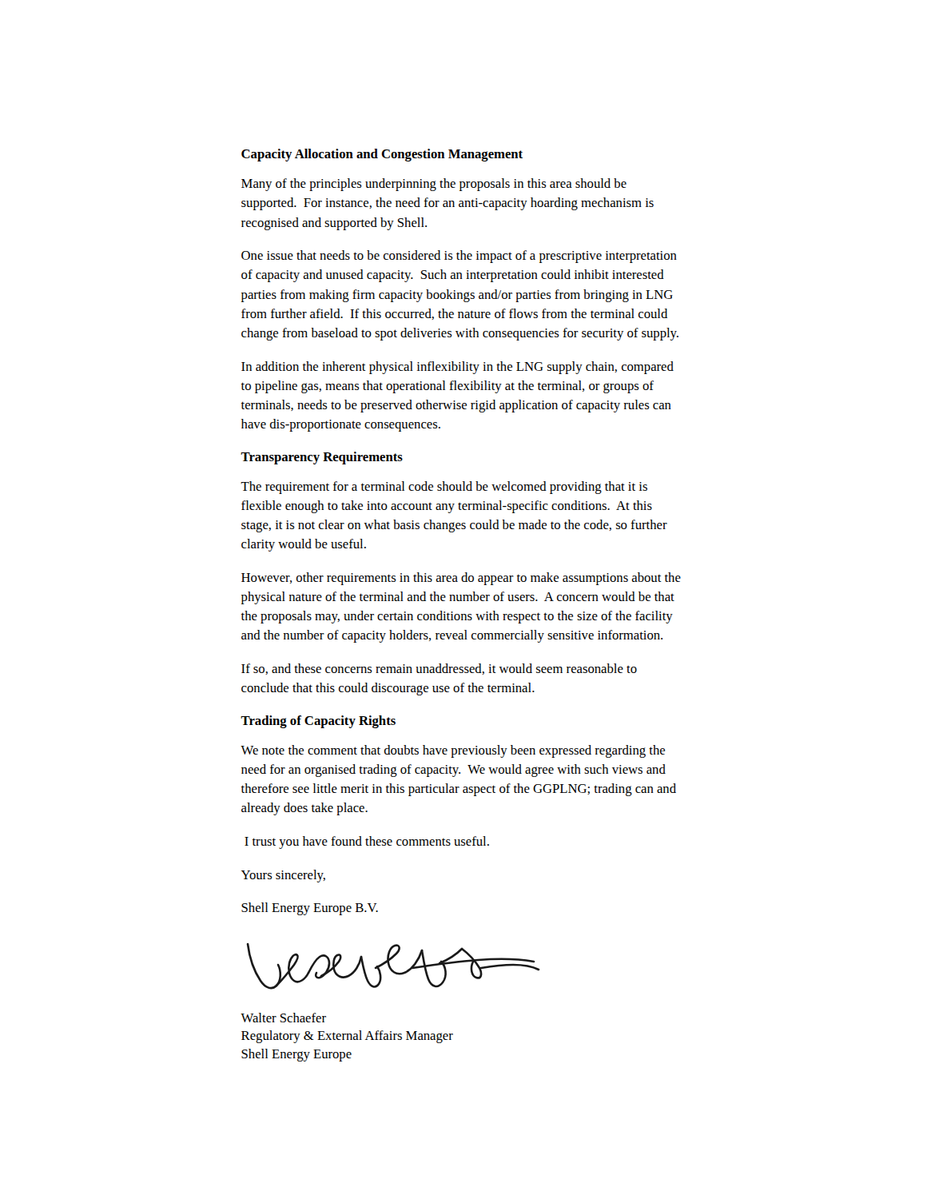Capacity Allocation and Congestion Management
Many of the principles underpinning the proposals in this area should be supported. For instance, the need for an anti-capacity hoarding mechanism is recognised and supported by Shell.
One issue that needs to be considered is the impact of a prescriptive interpretation of capacity and unused capacity. Such an interpretation could inhibit interested parties from making firm capacity bookings and/or parties from bringing in LNG from further afield. If this occurred, the nature of flows from the terminal could change from baseload to spot deliveries with consequencies for security of supply.
In addition the inherent physical inflexibility in the LNG supply chain, compared to pipeline gas, means that operational flexibility at the terminal, or groups of terminals, needs to be preserved otherwise rigid application of capacity rules can have dis-proportionate consequences.
Transparency Requirements
The requirement for a terminal code should be welcomed providing that it is flexible enough to take into account any terminal-specific conditions. At this stage, it is not clear on what basis changes could be made to the code, so further clarity would be useful.
However, other requirements in this area do appear to make assumptions about the physical nature of the terminal and the number of users. A concern would be that the proposals may, under certain conditions with respect to the size of the facility and the number of capacity holders, reveal commercially sensitive information.
If so, and these concerns remain unaddressed, it would seem reasonable to conclude that this could discourage use of the terminal.
Trading of Capacity Rights
We note the comment that doubts have previously been expressed regarding the need for an organised trading of capacity. We would agree with such views and therefore see little merit in this particular aspect of the GGPLNG; trading can and already does take place.
I trust you have found these comments useful.
Yours sincerely,
Shell Energy Europe B.V.
Walter Schaefer Regulatory & External Affairs Manager Shell Energy Europe